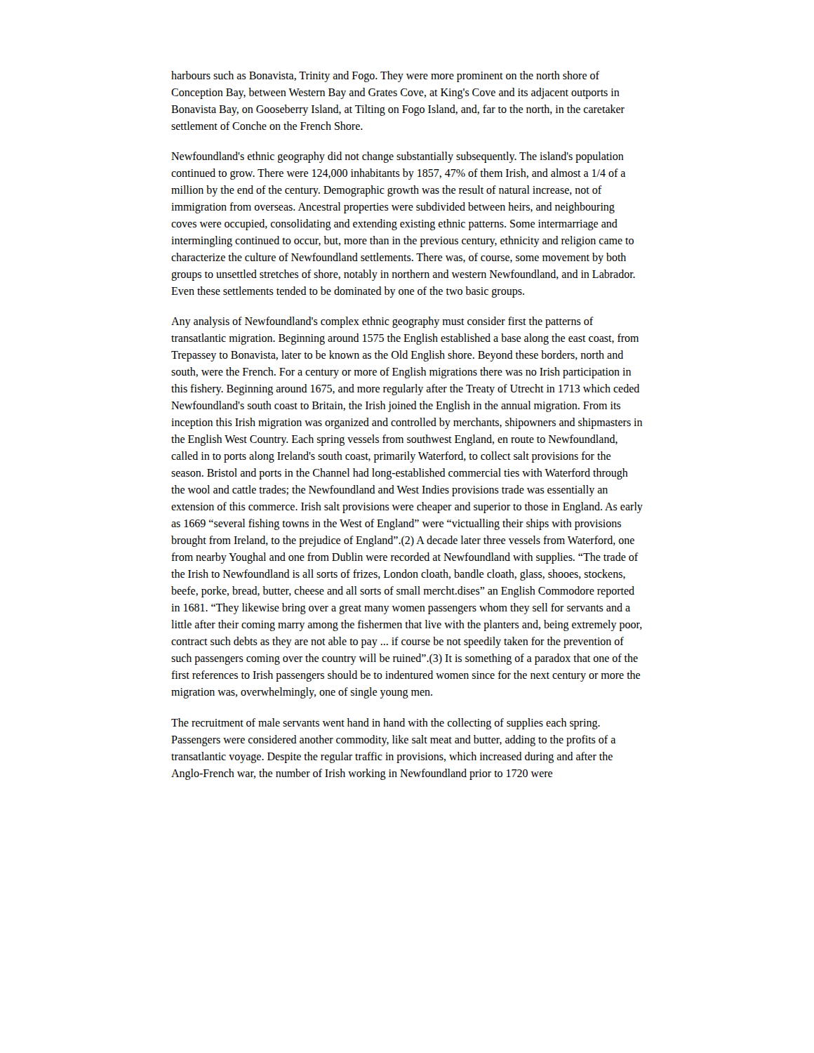harbours such as Bonavista, Trinity and Fogo. They were more prominent on the north shore of Conception Bay, between Western Bay and Grates Cove, at King's Cove and its adjacent outports in Bonavista Bay, on Gooseberry Island, at Tilting on Fogo Island, and, far to the north, in the caretaker settlement of Conche on the French Shore.
Newfoundland's ethnic geography did not change substantially subsequently. The island's population continued to grow. There were 124,000 inhabitants by 1857, 47% of them Irish, and almost a 1/4 of a million by the end of the century. Demographic growth was the result of natural increase, not of immigration from overseas. Ancestral properties were subdivided between heirs, and neighbouring coves were occupied, consolidating and extending existing ethnic patterns. Some intermarriage and intermingling continued to occur, but, more than in the previous century, ethnicity and religion came to characterize the culture of Newfoundland settlements. There was, of course, some movement by both groups to unsettled stretches of shore, notably in northern and western Newfoundland, and in Labrador. Even these settlements tended to be dominated by one of the two basic groups.
Any analysis of Newfoundland's complex ethnic geography must consider first the patterns of transatlantic migration. Beginning around 1575 the English established a base along the east coast, from Trepassey to Bonavista, later to be known as the Old English shore. Beyond these borders, north and south, were the French. For a century or more of English migrations there was no Irish participation in this fishery. Beginning around 1675, and more regularly after the Treaty of Utrecht in 1713 which ceded Newfoundland's south coast to Britain, the Irish joined the English in the annual migration. From its inception this Irish migration was organized and controlled by merchants, shipowners and shipmasters in the English West Country. Each spring vessels from southwest England, en route to Newfoundland, called in to ports along Ireland's south coast, primarily Waterford, to collect salt provisions for the season. Bristol and ports in the Channel had long-established commercial ties with Waterford through the wool and cattle trades; the Newfoundland and West Indies provisions trade was essentially an extension of this commerce. Irish salt provisions were cheaper and superior to those in England. As early as 1669 “several fishing towns in the West of England” were “victualling their ships with provisions brought from Ireland, to the prejudice of England”.(2) A decade later three vessels from Waterford, one from nearby Youghal and one from Dublin were recorded at Newfoundland with supplies. “The trade of the Irish to Newfoundland is all sorts of frizes, London cloath, bandle cloath, glass, shooes, stockens, beefe, porke, bread, butter, cheese and all sorts of small mercht.dises” an English Commodore reported in 1681. “They likewise bring over a great many women passengers whom they sell for servants and a little after their coming marry among the fishermen that live with the planters and, being extremely poor, contract such debts as they are not able to pay ... if course be not speedily taken for the prevention of such passengers coming over the country will be ruined”.(3) It is something of a paradox that one of the first references to Irish passengers should be to indentured women since for the next century or more the migration was, overwhelmingly, one of single young men.
The recruitment of male servants went hand in hand with the collecting of supplies each spring. Passengers were considered another commodity, like salt meat and butter, adding to the profits of a transatlantic voyage. Despite the regular traffic in provisions, which increased during and after the Anglo-French war, the number of Irish working in Newfoundland prior to 1720 were